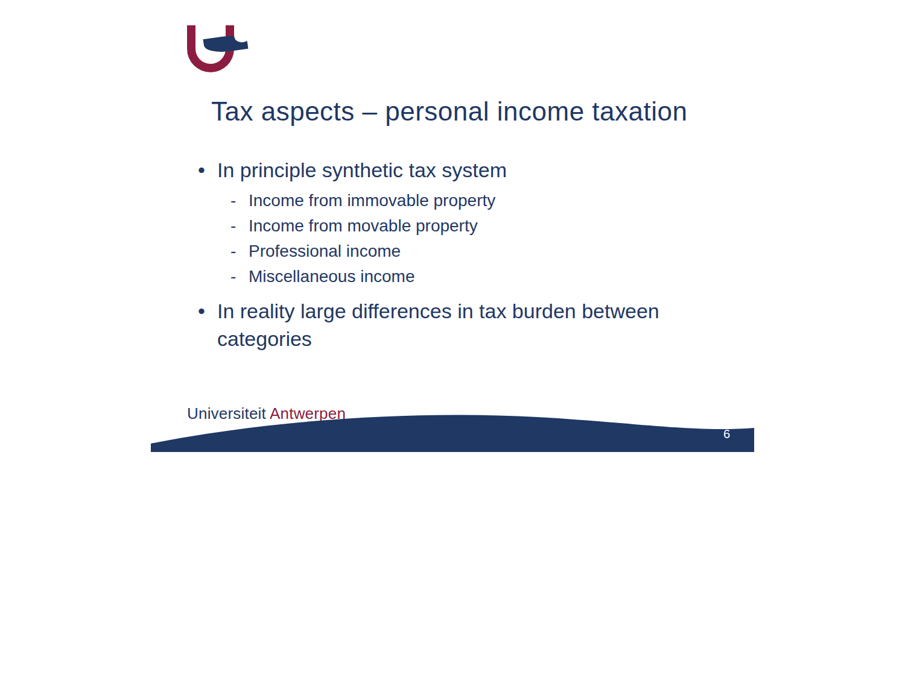Tax aspects – personal income taxation
In principle synthetic tax system
Income from immovable property
Income from movable property
Professional income
Miscellaneous income
In reality large differences in tax burden between categories
Universiteit Antwerpen
6